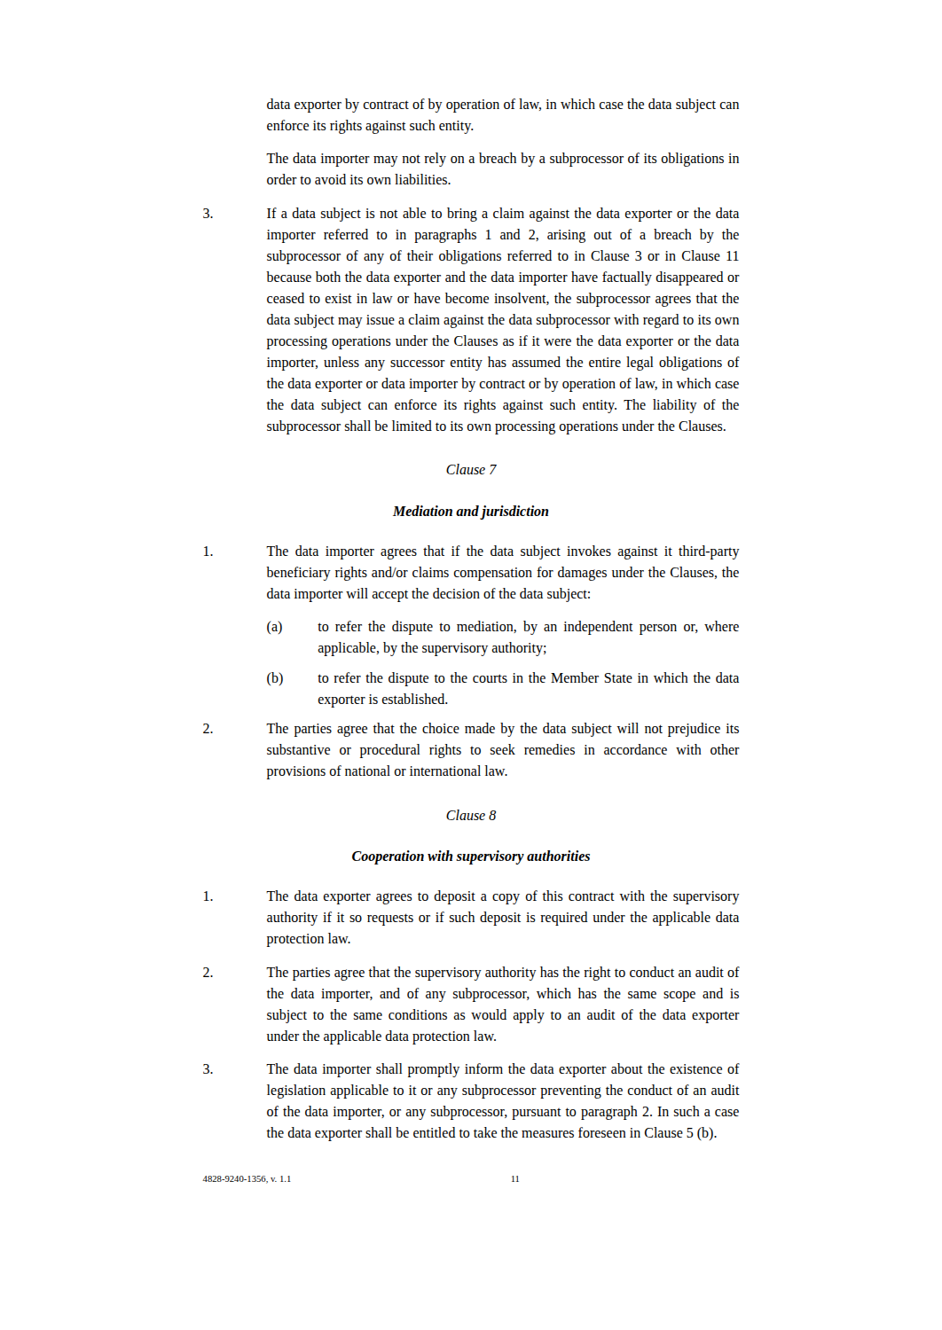data exporter by contract of by operation of law, in which case the data subject can enforce its rights against such entity.
The data importer may not rely on a breach by a subprocessor of its obligations in order to avoid its own liabilities.
3. If a data subject is not able to bring a claim against the data exporter or the data importer referred to in paragraphs 1 and 2, arising out of a breach by the subprocessor of any of their obligations referred to in Clause 3 or in Clause 11 because both the data exporter and the data importer have factually disappeared or ceased to exist in law or have become insolvent, the subprocessor agrees that the data subject may issue a claim against the data subprocessor with regard to its own processing operations under the Clauses as if it were the data exporter or the data importer, unless any successor entity has assumed the entire legal obligations of the data exporter or data importer by contract or by operation of law, in which case the data subject can enforce its rights against such entity. The liability of the subprocessor shall be limited to its own processing operations under the Clauses.
Clause 7
Mediation and jurisdiction
1. The data importer agrees that if the data subject invokes against it third-party beneficiary rights and/or claims compensation for damages under the Clauses, the data importer will accept the decision of the data subject:
(a) to refer the dispute to mediation, by an independent person or, where applicable, by the supervisory authority;
(b) to refer the dispute to the courts in the Member State in which the data exporter is established.
2. The parties agree that the choice made by the data subject will not prejudice its substantive or procedural rights to seek remedies in accordance with other provisions of national or international law.
Clause 8
Cooperation with supervisory authorities
1. The data exporter agrees to deposit a copy of this contract with the supervisory authority if it so requests or if such deposit is required under the applicable data protection law.
2. The parties agree that the supervisory authority has the right to conduct an audit of the data importer, and of any subprocessor, which has the same scope and is subject to the same conditions as would apply to an audit of the data exporter under the applicable data protection law.
3. The data importer shall promptly inform the data exporter about the existence of legislation applicable to it or any subprocessor preventing the conduct of an audit of the data importer, or any subprocessor, pursuant to paragraph 2. In such a case the data exporter shall be entitled to take the measures foreseen in Clause 5 (b).
4828-9240-1356, v. 1.1
11